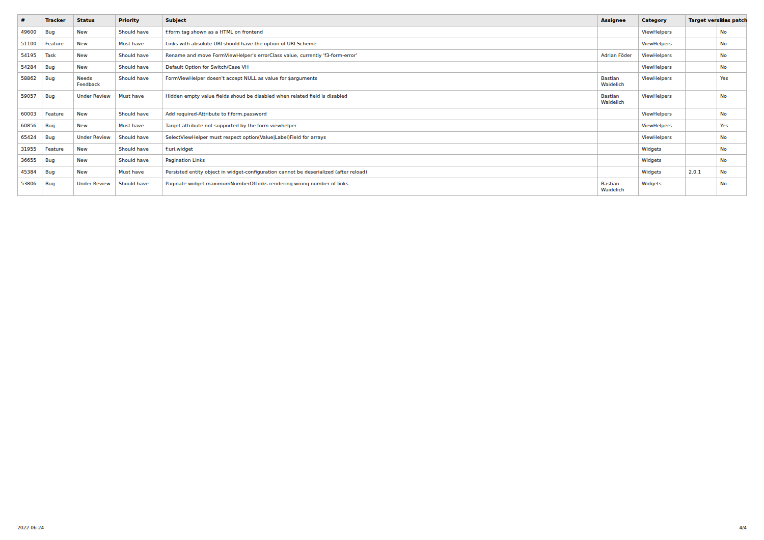| # | Tracker | Status | Priority | Subject | Assignee | Category | Target version | Has patch |
| --- | --- | --- | --- | --- | --- | --- | --- | --- |
| 49600 | Bug | New | Should have | f:form tag shown as a HTML on frontend | | ViewHelpers | | No |
| 51100 | Feature | New | Must have | Links with absolute URI should have the option of URI Scheme | | ViewHelpers | | No |
| 54195 | Task | New | Should have | Rename and move FormViewHelper's errorClass value, currently 'f3-form-error' | Adrian Föder | ViewHelpers | | No |
| 54284 | Bug | New | Should have | Default Option for Switch/Case VH | | ViewHelpers | | No |
| 58862 | Bug | Needs Feedback | Should have | FormViewHelper doesn't accept NULL as value for $arguments | Bastian Waidelich | ViewHelpers | | Yes |
| 59057 | Bug | Under Review | Must have | Hidden empty value fields shoud be disabled when related field is disabled | Bastian Waidelich | ViewHelpers | | No |
| 60003 | Feature | New | Should have | Add required-Attribute to f:form.password | | ViewHelpers | | No |
| 60856 | Bug | New | Must have | Target attribute not supported by the form viewhelper | | ViewHelpers | | Yes |
| 65424 | Bug | Under Review | Should have | SelectViewHelper must respect option(Value/Label)Field for arrays | | ViewHelpers | | No |
| 31955 | Feature | New | Should have | f:uri.widget | | Widgets | | No |
| 36655 | Bug | New | Should have | Pagination Links | | Widgets | | No |
| 45384 | Bug | New | Must have | Persisted entity object in widget-configuration cannot be deserialized (after reload) | | Widgets | 2.0.1 | No |
| 53806 | Bug | Under Review | Should have | Paginate widget maximumNumberOfLinks rendering wrong number of links | Bastian Waidelich | Widgets | | No |
2022-06-24 4/4